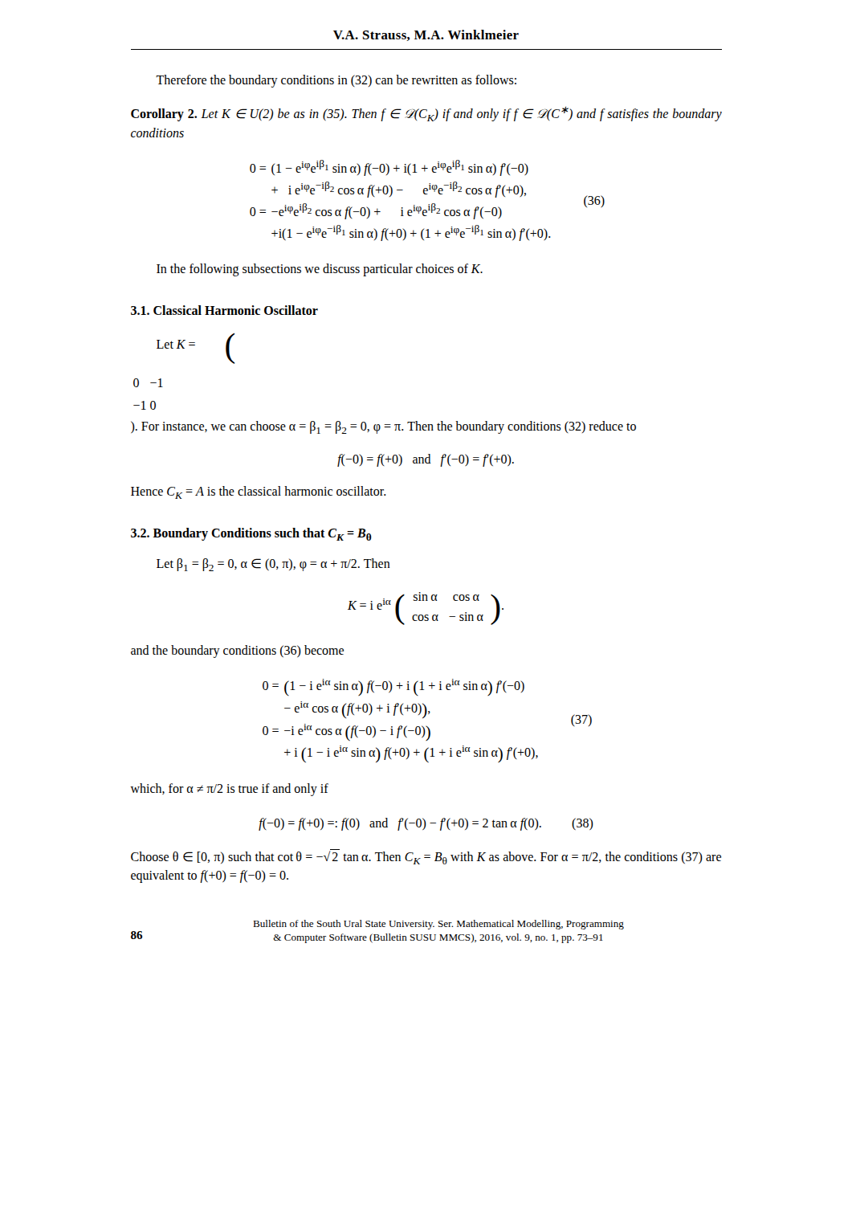V.A. Strauss, M.A. Winklmeier
Therefore the boundary conditions in (32) can be rewritten as follows:
Corollary 2. Let K ∈ U(2) be as in (35). Then f ∈ 𝒟(CK) if and only if f ∈ 𝒟(C∗) and f satisfies the boundary conditions
| 0 = | (1 − e iφ e iβ 1 sin α) f (−0) + i(1 + e iφ e iβ 1 sin α) f ′(−0) |
| | + i e iφ e −iβ 2 cos α f (+0) − e iφ e −iβ 2 cos α f ′(+0), |
| 0 = | −e iφ e iβ 2 cos α f (−0) + i e iφ e iβ 2 cos α f ′(−0) |
| | +i(1 − e iφ e −iβ 1 sin α) f (+0) + (1 + e iφ e −iβ 1 sin α) f ′(+0). |
(36)
In the following subsections we discuss particular choices of K.
3.1. Classical Harmonic Oscillator
Let K = (
| 0 | −1 |
| −1 | 0 |
). For instance, we can choose α = β1 = β2 = 0, φ = π. Then the boundary conditions (32) reduce to
f(−0) = f(+0) and f′(−0) = f′(+0).
Hence CK = A is the classical harmonic oscillator.
3.2. Boundary Conditions such that CK = Bθ
Let β1 = β2 = 0, α ∈ (0, π), φ = α + π/2. Then
K = i eiα (
| sin α | cos α |
| cos α | − sin α |
).
and the boundary conditions (36) become
| 0 = | ( 1 − i e iα sin α ) f (−0) + i ( 1 + i e iα sin α ) f ′(−0) |
| | − e iα cos α ( f (+0) + i f ′(+0) ) , |
| 0 = | −i e iα cos α ( f (−0) − i f ′(−0) ) |
| | + i ( 1 − i e iα sin α ) f (+0) + ( 1 + i e iα sin α ) f ′(+0), |
(37)
which, for α ≠ π/2 is true if and only if
f(−0) = f(+0) =: f(0) and f′(−0) − f′(+0) = 2 tan α f(0).
(38)
Choose θ ∈ [0, π) such that cot θ = −√2 tan α. Then CK = Bθ with K as above. For α = π/2, the conditions (37) are equivalent to f(+0) = f(−0) = 0.
86
Bulletin of the South Ural State University. Ser. Mathematical Modelling, Programming
& Computer Software (Bulletin SUSU MMCS), 2016, vol. 9, no. 1, pp. 73–91